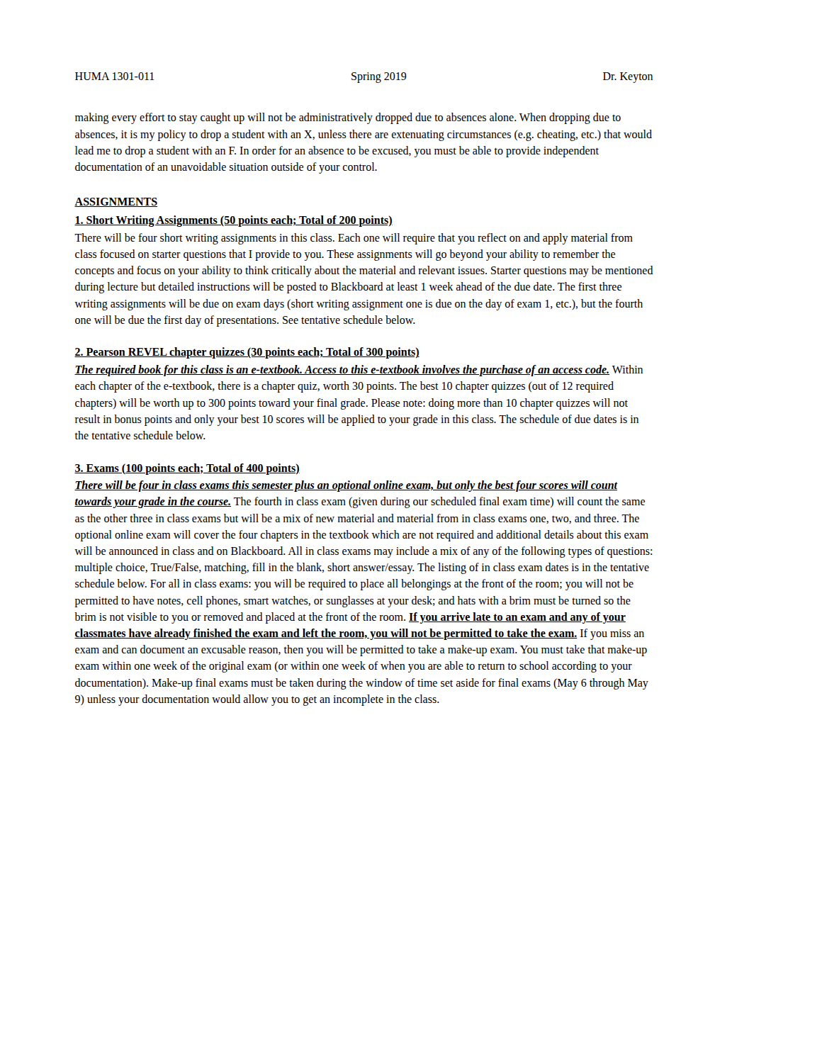HUMA 1301-011 Spring 2019 Dr. Keyton
making every effort to stay caught up will not be administratively dropped due to absences alone. When dropping due to absences, it is my policy to drop a student with an X, unless there are extenuating circumstances (e.g. cheating, etc.) that would lead me to drop a student with an F. In order for an absence to be excused, you must be able to provide independent documentation of an unavoidable situation outside of your control.
ASSIGNMENTS
1. Short Writing Assignments (50 points each; Total of 200 points)
There will be four short writing assignments in this class. Each one will require that you reflect on and apply material from class focused on starter questions that I provide to you. These assignments will go beyond your ability to remember the concepts and focus on your ability to think critically about the material and relevant issues. Starter questions may be mentioned during lecture but detailed instructions will be posted to Blackboard at least 1 week ahead of the due date. The first three writing assignments will be due on exam days (short writing assignment one is due on the day of exam 1, etc.), but the fourth one will be due the first day of presentations. See tentative schedule below.
2. Pearson REVEL chapter quizzes (30 points each; Total of 300 points)
The required book for this class is an e-textbook. Access to this e-textbook involves the purchase of an access code. Within each chapter of the e-textbook, there is a chapter quiz, worth 30 points. The best 10 chapter quizzes (out of 12 required chapters) will be worth up to 300 points toward your final grade. Please note: doing more than 10 chapter quizzes will not result in bonus points and only your best 10 scores will be applied to your grade in this class. The schedule of due dates is in the tentative schedule below.
3. Exams (100 points each; Total of 400 points)
There will be four in class exams this semester plus an optional online exam, but only the best four scores will count towards your grade in the course. The fourth in class exam (given during our scheduled final exam time) will count the same as the other three in class exams but will be a mix of new material and material from in class exams one, two, and three. The optional online exam will cover the four chapters in the textbook which are not required and additional details about this exam will be announced in class and on Blackboard. All in class exams may include a mix of any of the following types of questions: multiple choice, True/False, matching, fill in the blank, short answer/essay. The listing of in class exam dates is in the tentative schedule below. For all in class exams: you will be required to place all belongings at the front of the room; you will not be permitted to have notes, cell phones, smart watches, or sunglasses at your desk; and hats with a brim must be turned so the brim is not visible to you or removed and placed at the front of the room. If you arrive late to an exam and any of your classmates have already finished the exam and left the room, you will not be permitted to take the exam. If you miss an exam and can document an excusable reason, then you will be permitted to take a make-up exam. You must take that make-up exam within one week of the original exam (or within one week of when you are able to return to school according to your documentation). Make-up final exams must be taken during the window of time set aside for final exams (May 6 through May 9) unless your documentation would allow you to get an incomplete in the class.